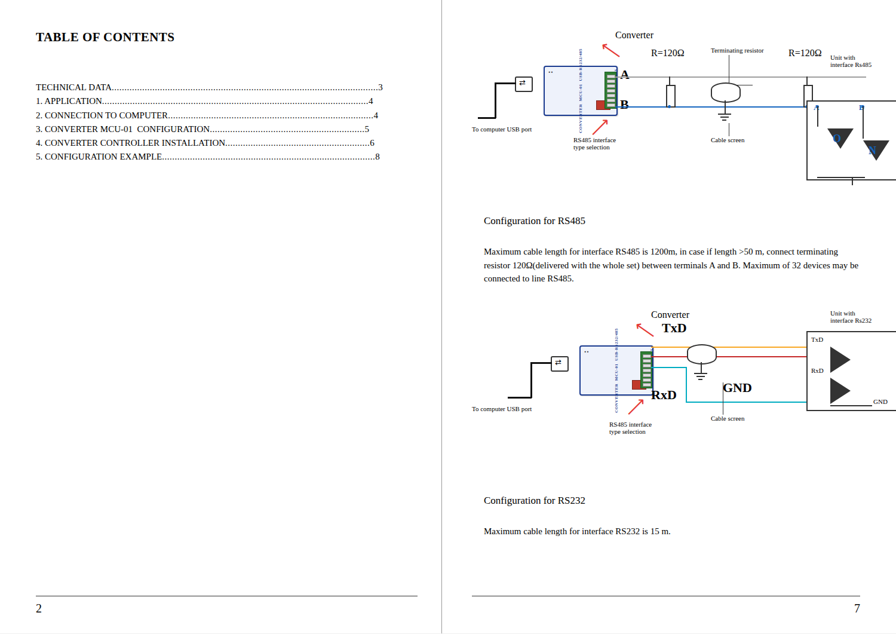TABLE OF CONTENTS
TECHNICAL DATA......................................................................................................... 3
1. APPLICATION......................................................................................................... 4
2. CONNECTION TO COMPUTER................................................................................. 4
3. CONVERTER MCU-01 CONFIGURATION............................................................. 5
4. CONVERTER CONTROLLER INSTALLATION......................................................... 6
5. CONFIGURATION EXAMPLE.................................................................................... 8
2
Converter
⟶
● ●
CONVERTER MCU-01 USB-RS232/485
MODBUS
To computer USB port
⟶
RS485 interface
type selection
A
B
R=120Ω
Terminating resistor
R=120Ω
Cable screen
Unit with
interface Rs485
A
B
O
N
Configuration for RS485
Maximum cable length for interface RS485 is 1200m, in case if length >50 m, connect terminating resistor 120Ω(delivered with the whole set) between terminals A and B. Maximum of 32 devices may be connected to line RS485.
Converter
⟶
● ●
CONVERTER MCU-01 USB-RS232/485
MODBUS
To computer USB port
⟶
RS485 interface
type selection
TxD
RxD
GND
Cable screen
Unit with
interface Rs232
TxD
RxD
GND
Configuration for RS232
Maximum cable length for interface RS232 is 15 m.
7